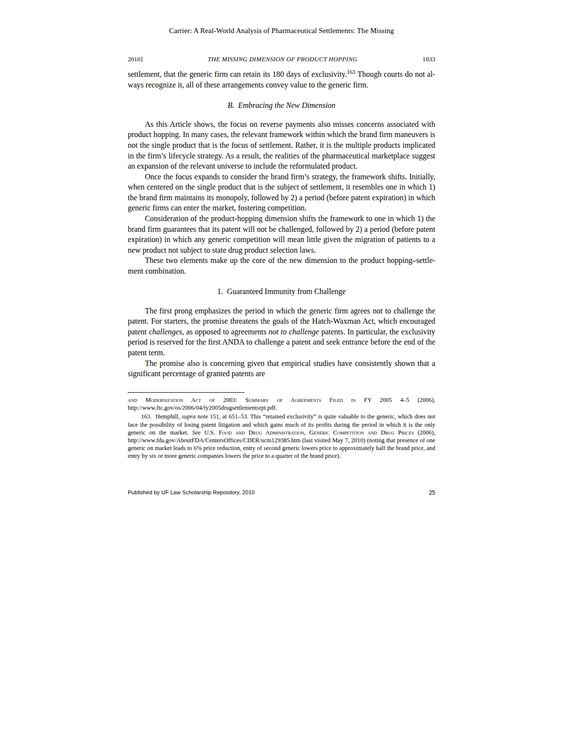Carrier: A Real-World Analysis of Pharmaceutical Settlements: The Missing
2010] THE MISSING DIMENSION OF PRODUCT HOPPING 1033
settlement, that the generic firm can retain its 180 days of exclusivity.163 Though courts do not always recognize it, all of these arrangements convey value to the generic firm.
B. Embracing the New Dimension
As this Article shows, the focus on reverse payments also misses concerns associated with product hopping. In many cases, the relevant framework within which the brand firm maneuvers is not the single product that is the focus of settlement. Rather, it is the multiple products implicated in the firm’s lifecycle strategy. As a result, the realities of the pharmaceutical marketplace suggest an expansion of the relevant universe to include the reformulated product.
Once the focus expands to consider the brand firm’s strategy, the framework shifts. Initially, when centered on the single product that is the subject of settlement, it resembles one in which 1) the brand firm maintains its monopoly, followed by 2) a period (before patent expiration) in which generic firms can enter the market, fostering competition.
Consideration of the product-hopping dimension shifts the framework to one in which 1) the brand firm guarantees that its patent will not be challenged, followed by 2) a period (before patent expiration) in which any generic competition will mean little given the migration of patients to a new product not subject to state drug product selection laws.
These two elements make up the core of the new dimension to the product hopping–settlement combination.
1. Guaranteed Immunity from Challenge
The first prong emphasizes the period in which the generic firm agrees not to challenge the patent. For starters, the promise threatens the goals of the Hatch-Waxman Act, which encouraged patent challenges, as opposed to agreements not to challenge patents. In particular, the exclusivity period is reserved for the first ANDA to challenge a patent and seek entrance before the end of the patent term.
The promise also is concerning given that empirical studies have consistently shown that a significant percentage of granted patents are
and Modernization Act of 2003: Summary of Agreements Filed in FY 2005 4–5 (2006), http://www.ftc.gov/os/2006/04/fy2005drugsettlementsrpt.pdf.
163. Hemphill, supra note 151, at 651–53. This “retained exclusivity” is quite valuable to the generic, which does not face the possibility of losing patent litigation and which gains much of its profits during the period in which it is the only generic on the market. See U.S. Food and Drug Administration, Generic Competition and Drug Prices (2006), http://www.fda.gov/AboutFDA/CentersOffices/CDER/ucm129385.htm (last visited May 7, 2010) (noting that presence of one generic on market leads to 6% price reduction, entry of second generic lowers price to approximately half the brand price, and entry by six or more generic companies lowers the price to a quarter of the brand price).
Published by UF Law Scholarship Repository, 2010 25